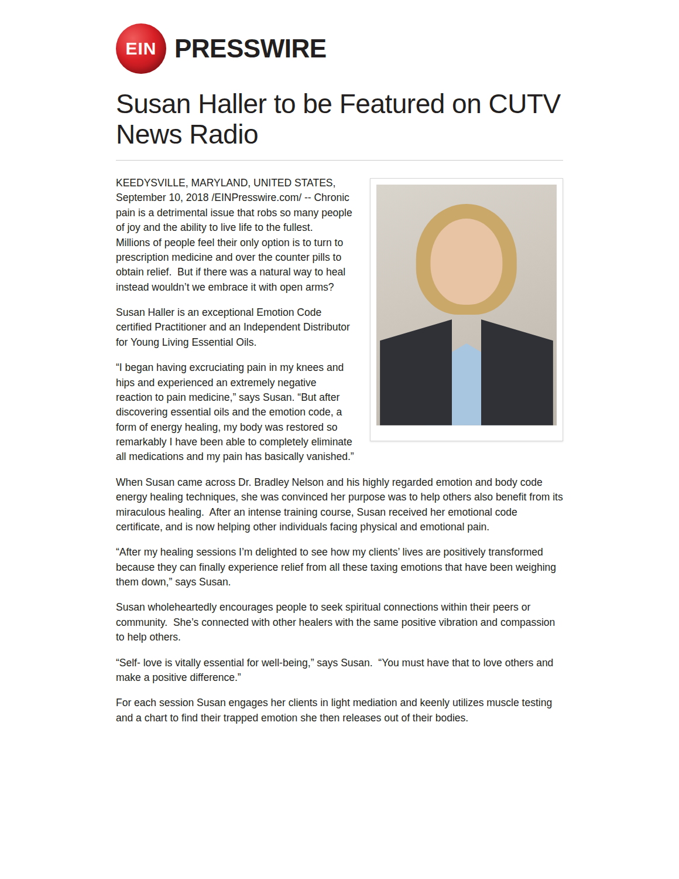EIN
PRESSWIRE
Susan Haller to be Featured on CUTV News Radio
KEEDYSVILLE, MARYLAND, UNITED STATES, September 10, 2018 /EINPresswire.com/ -- Chronic pain is a detrimental issue that robs so many people of joy and the ability to live life to the fullest. Millions of people feel their only option is to turn to prescription medicine and over the counter pills to obtain relief. But if there was a natural way to heal instead wouldn’t we embrace it with open arms?
Susan Haller is an exceptional Emotion Code certified Practitioner and an Independent Distributor for Young Living Essential Oils.
“I began having excruciating pain in my knees and hips and experienced an extremely negative reaction to pain medicine,” says Susan. “But after discovering essential oils and the emotion code, a form of energy healing, my body was restored so remarkably I have been able to completely eliminate all medications and my pain has basically vanished.”
When Susan came across Dr. Bradley Nelson and his highly regarded emotion and body code energy healing techniques, she was convinced her purpose was to help others also benefit from its miraculous healing. After an intense training course, Susan received her emotional code certificate, and is now helping other individuals facing physical and emotional pain.
“After my healing sessions I’m delighted to see how my clients’ lives are positively transformed because they can finally experience relief from all these taxing emotions that have been weighing them down,” says Susan.
Susan wholeheartedly encourages people to seek spiritual connections within their peers or community. She’s connected with other healers with the same positive vibration and compassion to help others.
“Self- love is vitally essential for well-being,” says Susan. “You must have that to love others and make a positive difference.”
For each session Susan engages her clients in light mediation and keenly utilizes muscle testing and a chart to find their trapped emotion she then releases out of their bodies.